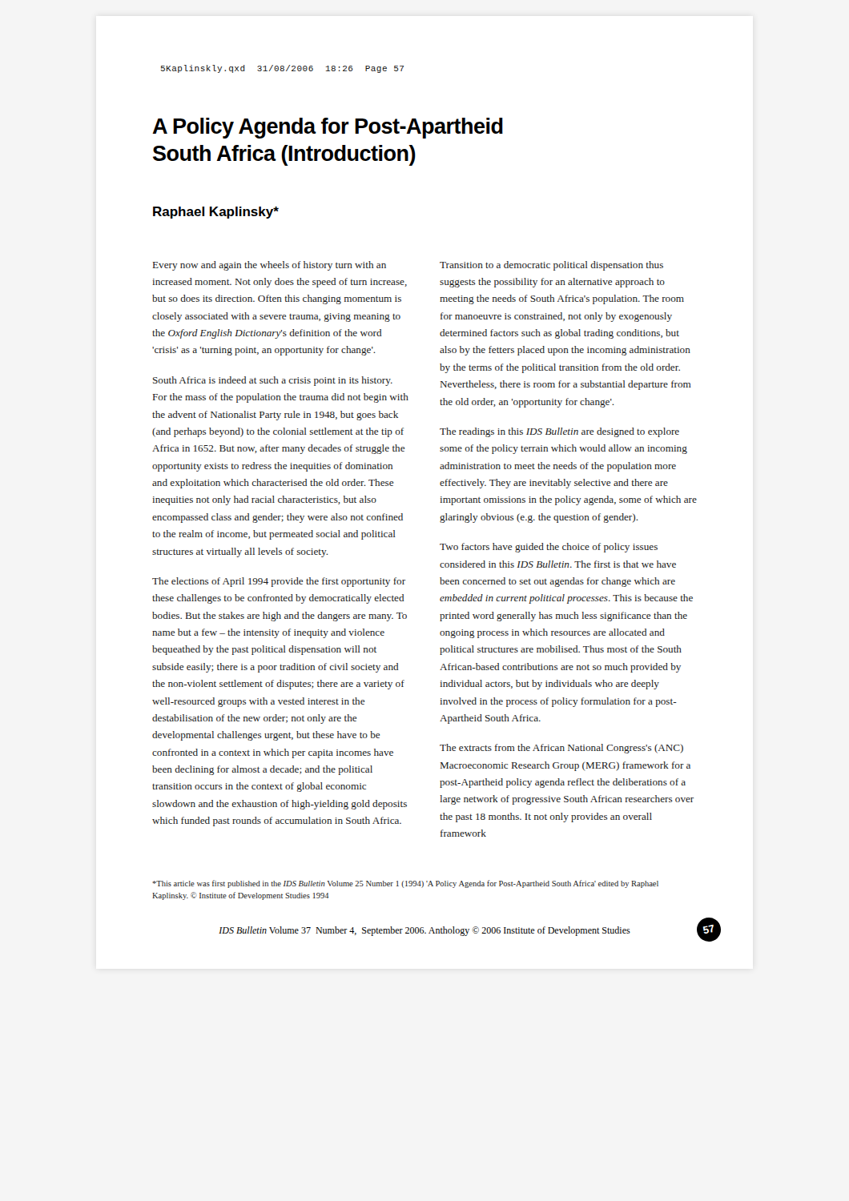5Kaplinskly.qxd 31/08/2006 18:26 Page 57
A Policy Agenda for Post-Apartheid
South Africa (Introduction)
Raphael Kaplinsky*
Every now and again the wheels of history turn with an increased moment. Not only does the speed of turn increase, but so does its direction. Often this changing momentum is closely associated with a severe trauma, giving meaning to the Oxford English Dictionary's definition of the word 'crisis' as a 'turning point, an opportunity for change'.
South Africa is indeed at such a crisis point in its history. For the mass of the population the trauma did not begin with the advent of Nationalist Party rule in 1948, but goes back (and perhaps beyond) to the colonial settlement at the tip of Africa in 1652. But now, after many decades of struggle the opportunity exists to redress the inequities of domination and exploitation which characterised the old order. These inequities not only had racial characteristics, but also encompassed class and gender; they were also not confined to the realm of income, but permeated social and political structures at virtually all levels of society.
The elections of April 1994 provide the first opportunity for these challenges to be confronted by democratically elected bodies. But the stakes are high and the dangers are many. To name but a few – the intensity of inequity and violence bequeathed by the past political dispensation will not subside easily; there is a poor tradition of civil society and the non-violent settlement of disputes; there are a variety of well-resourced groups with a vested interest in the destabilisation of the new order; not only are the developmental challenges urgent, but these have to be confronted in a context in which per capita incomes have been declining for almost a decade; and the political transition occurs in the context of global economic slowdown and the exhaustion of high-yielding gold deposits which funded past rounds of accumulation in South Africa.
Transition to a democratic political dispensation thus suggests the possibility for an alternative approach to meeting the needs of South Africa's population. The room for manoeuvre is constrained, not only by exogenously determined factors such as global trading conditions, but also by the fetters placed upon the incoming administration by the terms of the political transition from the old order. Nevertheless, there is room for a substantial departure from the old order, an 'opportunity for change'.
The readings in this IDS Bulletin are designed to explore some of the policy terrain which would allow an incoming administration to meet the needs of the population more effectively. They are inevitably selective and there are important omissions in the policy agenda, some of which are glaringly obvious (e.g. the question of gender).
Two factors have guided the choice of policy issues considered in this IDS Bulletin. The first is that we have been concerned to set out agendas for change which are embedded in current political processes. This is because the printed word generally has much less significance than the ongoing process in which resources are allocated and political structures are mobilised. Thus most of the South African-based contributions are not so much provided by individual actors, but by individuals who are deeply involved in the process of policy formulation for a post-Apartheid South Africa.
The extracts from the African National Congress's (ANC) Macroeconomic Research Group (MERG) framework for a post-Apartheid policy agenda reflect the deliberations of a large network of progressive South African researchers over the past 18 months. It not only provides an overall framework
*This article was first published in the IDS Bulletin Volume 25 Number 1 (1994) 'A Policy Agenda for Post-Apartheid South Africa' edited by Raphael Kaplinsky. © Institute of Development Studies 1994
IDS Bulletin Volume 37 Number 4, September 2006. Anthology © 2006 Institute of Development Studies
57